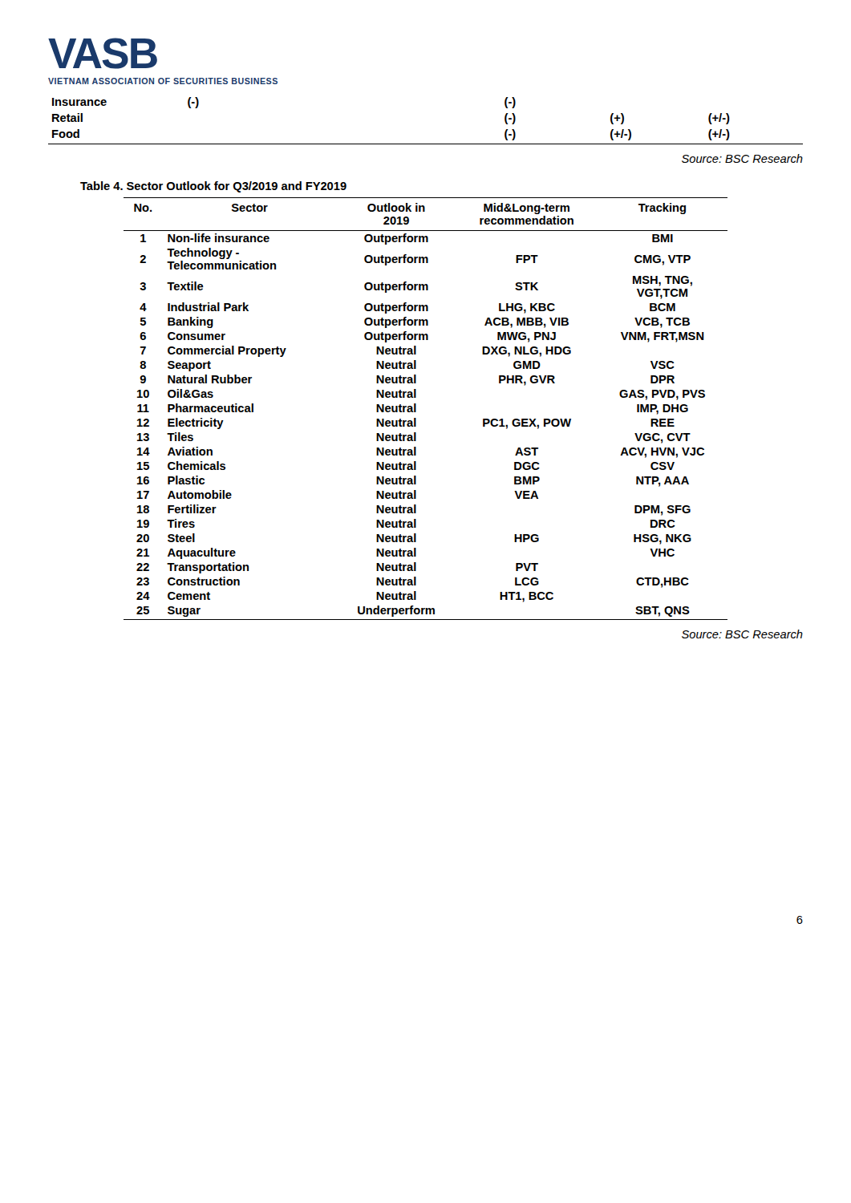VASB
VIETNAM ASSOCIATION OF SECURITIES BUSINESS
| Insurance | (-) | | (-) | | |
| Retail | | | (-) | (+) | (+/-) |
| Food | | | (-) | (+/-) | (+/-) |
Source: BSC Research
Table 4. Sector Outlook for Q3/2019 and FY2019
| No. | Sector | Outlook in 2019 | Mid&Long-term recommendation | Tracking |
| --- | --- | --- | --- | --- |
| 1 | Non-life insurance | Outperform | | BMI |
| 2 | Technology - Telecommunication | Outperform | FPT | CMG, VTP |
| 3 | Textile | Outperform | STK | MSH, TNG, VGT,TCM |
| 4 | Industrial Park | Outperform | LHG, KBC | BCM |
| 5 | Banking | Outperform | ACB, MBB, VIB | VCB, TCB |
| 6 | Consumer | Outperform | MWG, PNJ | VNM, FRT,MSN |
| 7 | Commercial Property | Neutral | DXG, NLG, HDG | |
| 8 | Seaport | Neutral | GMD | VSC |
| 9 | Natural Rubber | Neutral | PHR, GVR | DPR |
| 10 | Oil&Gas | Neutral | | GAS, PVD, PVS |
| 11 | Pharmaceutical | Neutral | | IMP, DHG |
| 12 | Electricity | Neutral | PC1, GEX, POW | REE |
| 13 | Tiles | Neutral | | VGC, CVT |
| 14 | Aviation | Neutral | AST | ACV, HVN, VJC |
| 15 | Chemicals | Neutral | DGC | CSV |
| 16 | Plastic | Neutral | BMP | NTP, AAA |
| 17 | Automobile | Neutral | VEA | |
| 18 | Fertilizer | Neutral | | DPM, SFG |
| 19 | Tires | Neutral | | DRC |
| 20 | Steel | Neutral | HPG | HSG, NKG |
| 21 | Aquaculture | Neutral | | VHC |
| 22 | Transportation | Neutral | PVT | |
| 23 | Construction | Neutral | LCG | CTD,HBC |
| 24 | Cement | Neutral | HT1, BCC | |
| 25 | Sugar | Underperform | | SBT, QNS |
Source: BSC Research
6